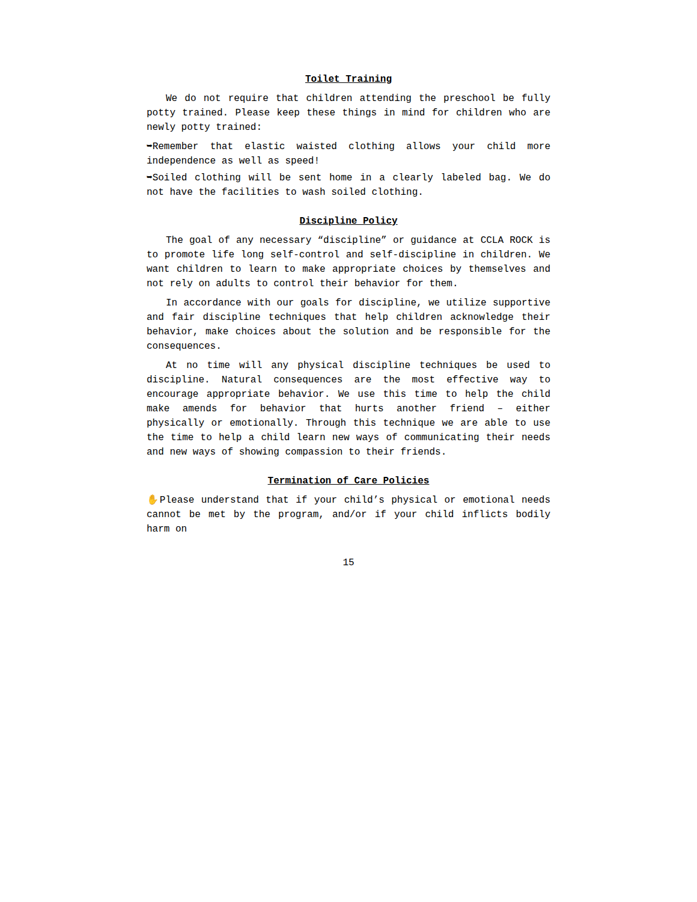Toilet Training
We do not require that children attending the preschool be fully potty trained. Please keep these things in mind for children who are newly potty trained:
➥Remember that elastic waisted clothing allows your child more independence as well as speed!
➥Soiled clothing will be sent home in a clearly labeled bag. We do not have the facilities to wash soiled clothing.
Discipline Policy
The goal of any necessary “discipline” or guidance at CCLA ROCK is to promote life long self-control and self-discipline in children. We want children to learn to make appropriate choices by themselves and not rely on adults to control their behavior for them.
In accordance with our goals for discipline, we utilize supportive and fair discipline techniques that help children acknowledge their behavior, make choices about the solution and be responsible for the consequences.
At no time will any physical discipline techniques be used to discipline. Natural consequences are the most effective way to encourage appropriate behavior. We use this time to help the child make amends for behavior that hurts another friend – either physically or emotionally. Through this technique we are able to use the time to help a child learn new ways of communicating their needs and new ways of showing compassion to their friends.
Termination of Care Policies
✋Please understand that if your child’s physical or emotional needs cannot be met by the program, and/or if your child inflicts bodily harm on
15